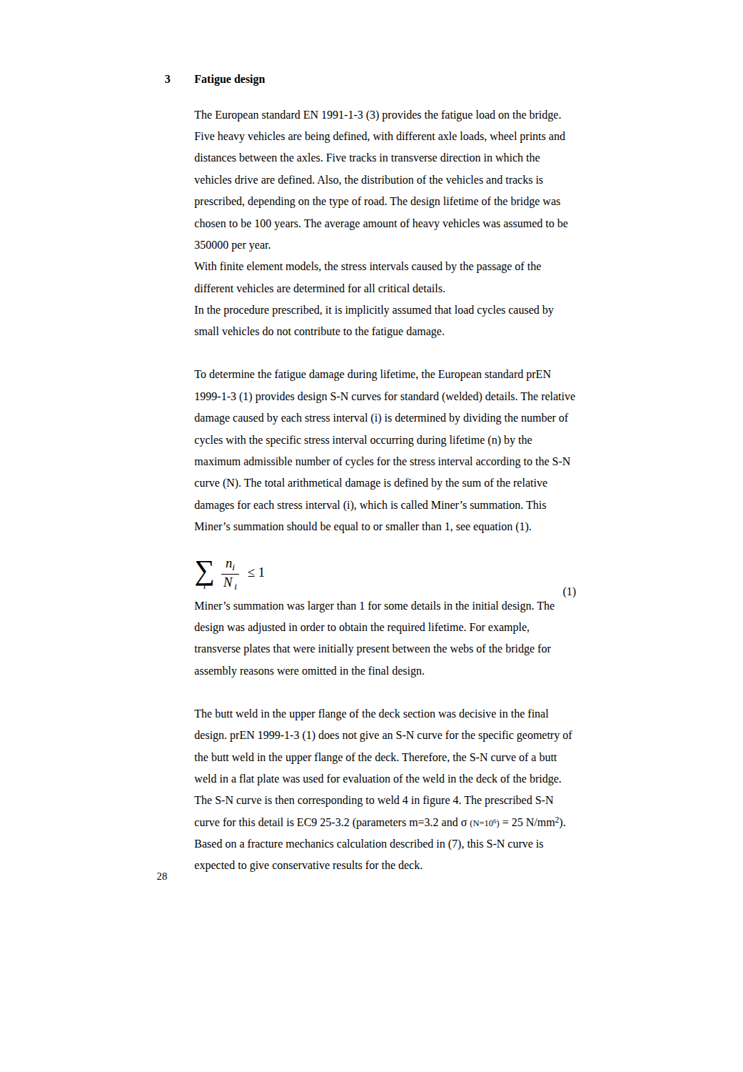3 Fatigue design
The European standard EN 1991-1-3 (3) provides the fatigue load on the bridge. Five heavy vehicles are being defined, with different axle loads, wheel prints and distances between the axles. Five tracks in transverse direction in which the vehicles drive are defined. Also, the distribution of the vehicles and tracks is prescribed, depending on the type of road. The design lifetime of the bridge was chosen to be 100 years. The average amount of heavy vehicles was assumed to be 350000 per year.
With finite element models, the stress intervals caused by the passage of the different vehicles are determined for all critical details.
In the procedure prescribed, it is implicitly assumed that load cycles caused by small vehicles do not contribute to the fatigue damage.
To determine the fatigue damage during lifetime, the European standard prEN 1999-1-3 (1) provides design S-N curves for standard (welded) details. The relative damage caused by each stress interval (i) is determined by dividing the number of cycles with the specific stress interval occurring during lifetime (n) by the maximum admissible number of cycles for the stress interval according to the S-N curve (N). The total arithmetical damage is defined by the sum of the relative damages for each stress interval (i), which is called Miner’s summation. This Miner’s summation should be equal to or smaller than 1, see equation (1).
∑i ni N i ≤ 1 (1)
Miner’s summation was larger than 1 for some details in the initial design. The design was adjusted in order to obtain the required lifetime. For example, transverse plates that were initially present between the webs of the bridge for assembly reasons were omitted in the final design.
The butt weld in the upper flange of the deck section was decisive in the final design. prEN 1999-1-3 (1) does not give an S-N curve for the specific geometry of the butt weld in the upper flange of the deck. Therefore, the S-N curve of a butt weld in a flat plate was used for evaluation of the weld in the deck of the bridge. The S-N curve is then corresponding to weld 4 in figure 4. The prescribed S-N curve for this detail is EC9 25-3.2 (parameters m=3.2 and σ (N=106) = 25 N/mm2). Based on a fracture mechanics calculation described in (7), this S-N curve is expected to give conservative results for the deck.
28